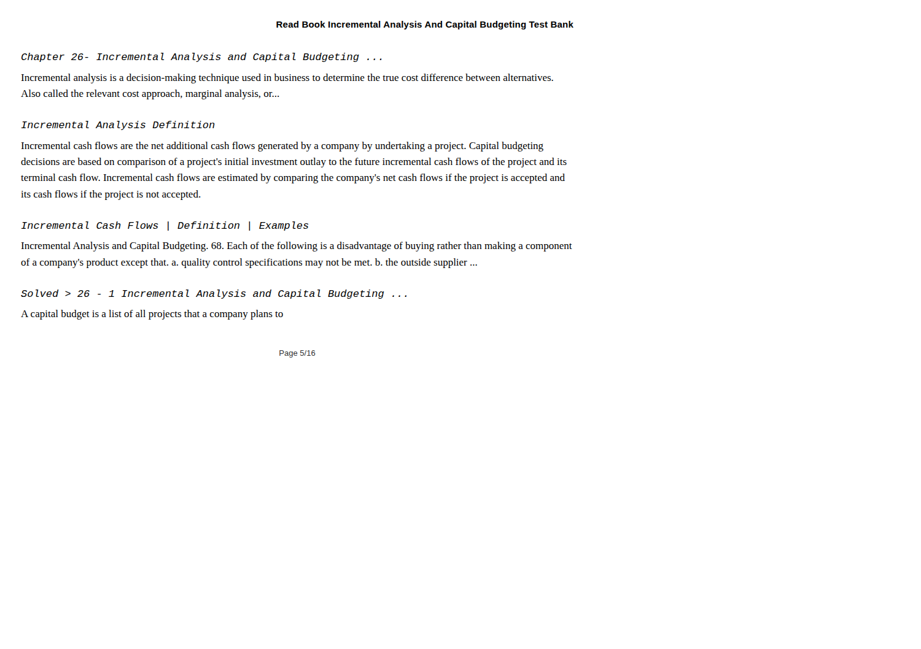Read Book Incremental Analysis And Capital Budgeting Test Bank
Chapter 26- Incremental Analysis and Capital Budgeting ...
Incremental analysis is a decision-making technique used in business to determine the true cost difference between alternatives. Also called the relevant cost approach, marginal analysis, or...
Incremental Analysis Definition
Incremental cash flows are the net additional cash flows generated by a company by undertaking a project. Capital budgeting decisions are based on comparison of a project's initial investment outlay to the future incremental cash flows of the project and its terminal cash flow. Incremental cash flows are estimated by comparing the company's net cash flows if the project is accepted and its cash flows if the project is not accepted.
Incremental Cash Flows | Definition | Examples
Incremental Analysis and Capital Budgeting. 68. Each of the following is a disadvantage of buying rather than making a component of a company's product except that. a. quality control specifications may not be met. b. the outside supplier ...
Solved > 26 - 1 Incremental Analysis and Capital Budgeting ...
A capital budget is a list of all projects that a company plans to
Page 5/16